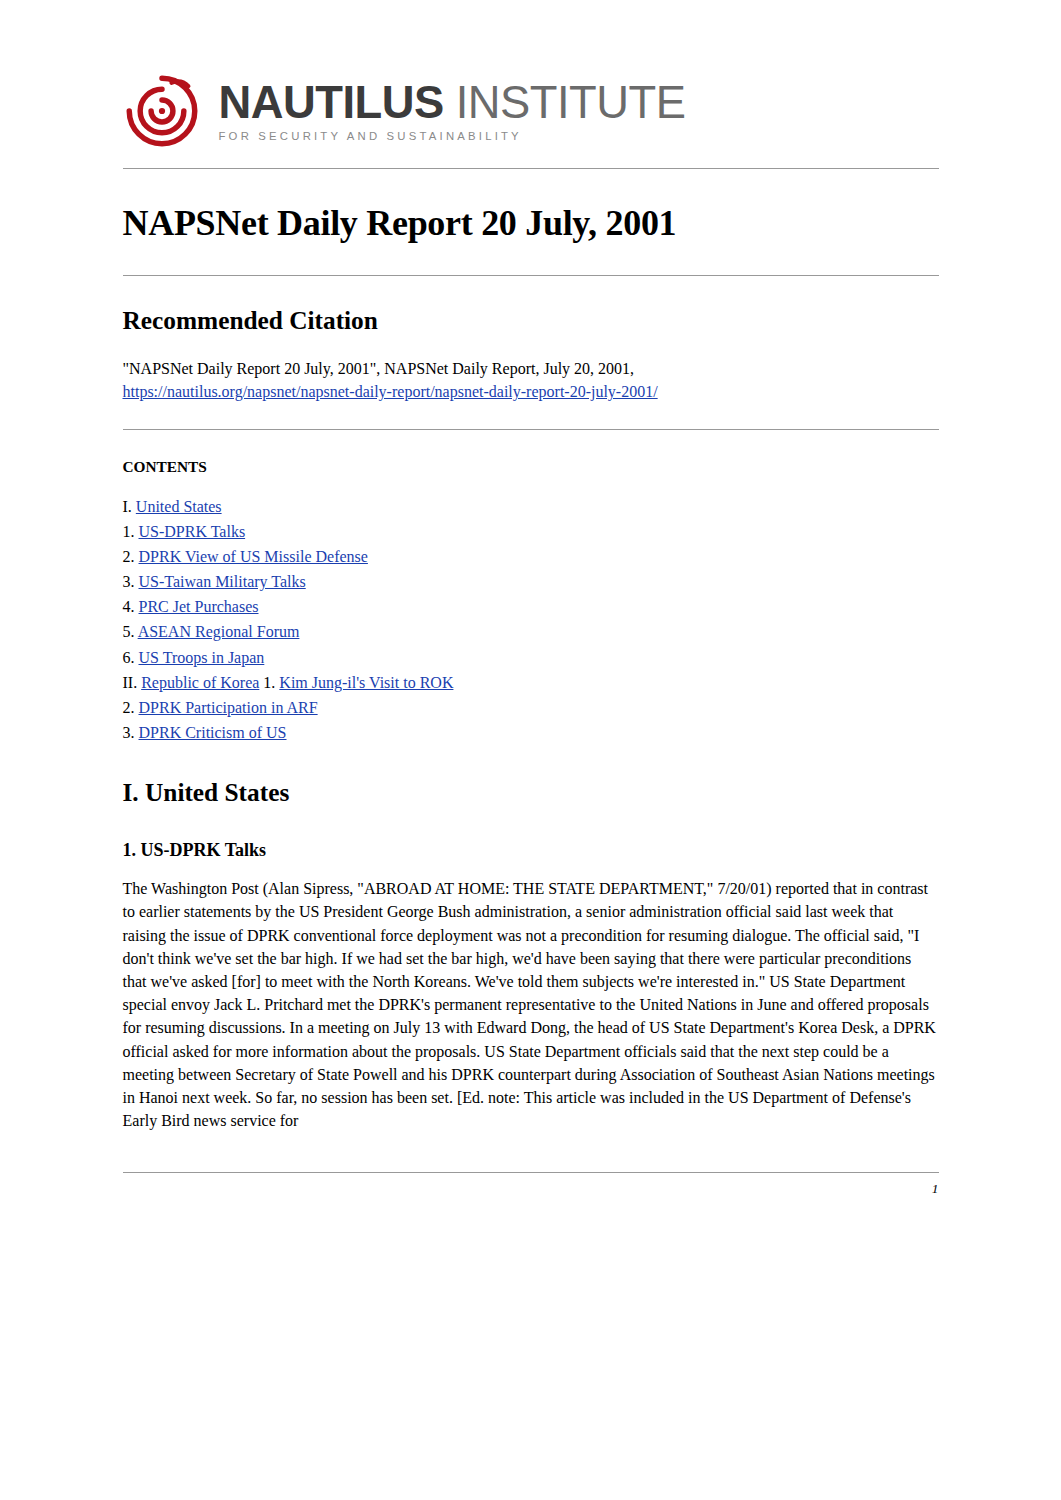NAUTILUS INSTITUTE
FOR SECURITY AND SUSTAINABILITY
NAPSNet Daily Report 20 July, 2001
Recommended Citation
"NAPSNet Daily Report 20 July, 2001", NAPSNet Daily Report, July 20, 2001,
https://nautilus.org/napsnet/napsnet-daily-report/napsnet-daily-report-20-july-2001/
CONTENTS
I. United States
1. US-DPRK Talks
2. DPRK View of US Missile Defense
3. US-Taiwan Military Talks
4. PRC Jet Purchases
5. ASEAN Regional Forum
6. US Troops in Japan
II. Republic of Korea 1. Kim Jung-il's Visit to ROK
2. DPRK Participation in ARF
3. DPRK Criticism of US
I. United States
1. US-DPRK Talks
The Washington Post (Alan Sipress, "ABROAD AT HOME: THE STATE DEPARTMENT," 7/20/01) reported that in contrast to earlier statements by the US President George Bush administration, a senior administration official said last week that raising the issue of DPRK conventional force deployment was not a precondition for resuming dialogue. The official said, "I don't think we've set the bar high. If we had set the bar high, we'd have been saying that there were particular preconditions that we've asked [for] to meet with the North Koreans. We've told them subjects we're interested in." US State Department special envoy Jack L. Pritchard met the DPRK's permanent representative to the United Nations in June and offered proposals for resuming discussions. In a meeting on July 13 with Edward Dong, the head of US State Department's Korea Desk, a DPRK official asked for more information about the proposals. US State Department officials said that the next step could be a meeting between Secretary of State Powell and his DPRK counterpart during Association of Southeast Asian Nations meetings in Hanoi next week. So far, no session has been set. [Ed. note: This article was included in the US Department of Defense's Early Bird news service for
1